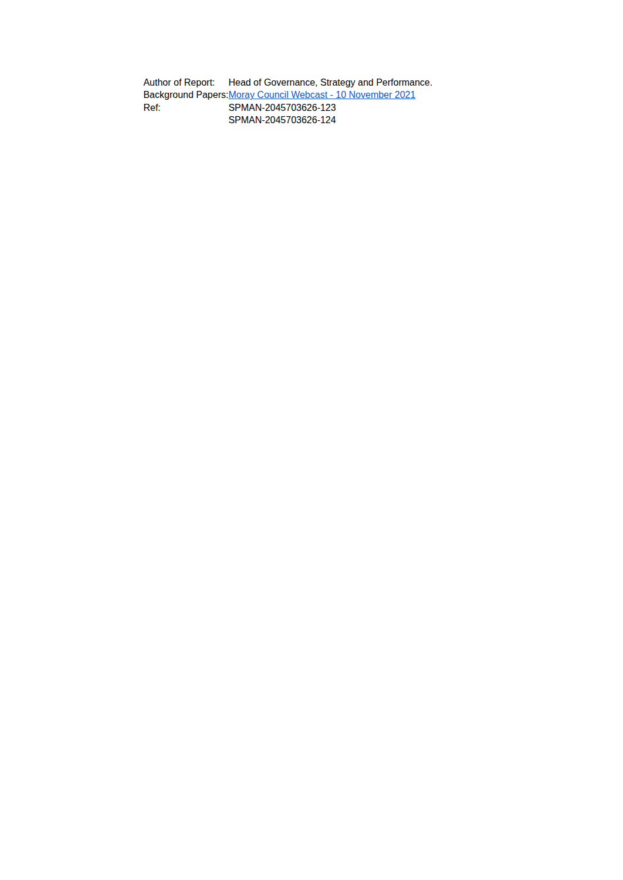| Author of Report: | Head of Governance, Strategy and Performance. |
| Background Papers: | Moray Council Webcast - 10 November 2021 |
| Ref: | SPMAN-2045703626-123 |
| | SPMAN-2045703626-124 |